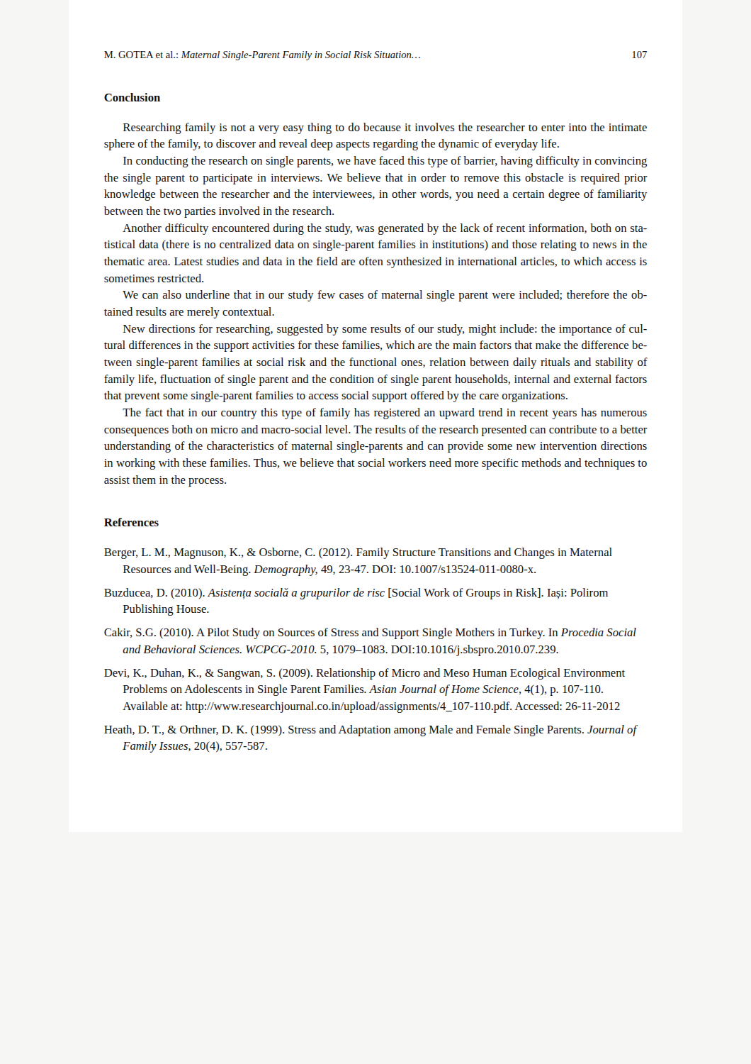M. GOTEA et al.: Maternal Single-Parent Family in Social Risk Situation… 107
Conclusion
Researching family is not a very easy thing to do because it involves the researcher to enter into the intimate sphere of the family, to discover and reveal deep aspects regarding the dynamic of everyday life.
In conducting the research on single parents, we have faced this type of barrier, having difficulty in convincing the single parent to participate in interviews. We believe that in order to remove this obstacle is required prior knowledge between the researcher and the interviewees, in other words, you need a certain degree of familiarity between the two parties involved in the research.
Another difficulty encountered during the study, was generated by the lack of recent information, both on statistical data (there is no centralized data on single-parent families in institutions) and those relating to news in the thematic area. Latest studies and data in the field are often synthesized in international articles, to which access is sometimes restricted.
We can also underline that in our study few cases of maternal single parent were included; therefore the obtained results are merely contextual.
New directions for researching, suggested by some results of our study, might include: the importance of cultural differences in the support activities for these families, which are the main factors that make the difference between single-parent families at social risk and the functional ones, relation between daily rituals and stability of family life, fluctuation of single parent and the condition of single parent households, internal and external factors that prevent some single-parent families to access social support offered by the care organizations.
The fact that in our country this type of family has registered an upward trend in recent years has numerous consequences both on micro and macro-social level. The results of the research presented can contribute to a better understanding of the characteristics of maternal single-parents and can provide some new intervention directions in working with these families. Thus, we believe that social workers need more specific methods and techniques to assist them in the process.
References
Berger, L. M., Magnuson, K., & Osborne, C. (2012). Family Structure Transitions and Changes in Maternal Resources and Well-Being. Demography, 49, 23-47. DOI: 10.1007/s13524-011-0080-x.
Buzducea, D. (2010). Asistența socială a grupurilor de risc [Social Work of Groups in Risk]. Iași: Polirom Publishing House.
Cakir, S.G. (2010). A Pilot Study on Sources of Stress and Support Single Mothers in Turkey. In Procedia Social and Behavioral Sciences. WCPCG-2010. 5, 1079–1083. DOI:10.1016/j.sbspro.2010.07.239.
Devi, K., Duhan, K., & Sangwan, S. (2009). Relationship of Micro and Meso Human Ecological Environment Problems on Adolescents in Single Parent Families. Asian Journal of Home Science, 4(1), p. 107-110. Available at: http://www.researchjournal.co.in/upload/assignments/4_107-110.pdf. Accessed: 26-11-2012
Heath, D. T., & Orthner, D. K. (1999). Stress and Adaptation among Male and Female Single Parents. Journal of Family Issues, 20(4), 557-587.